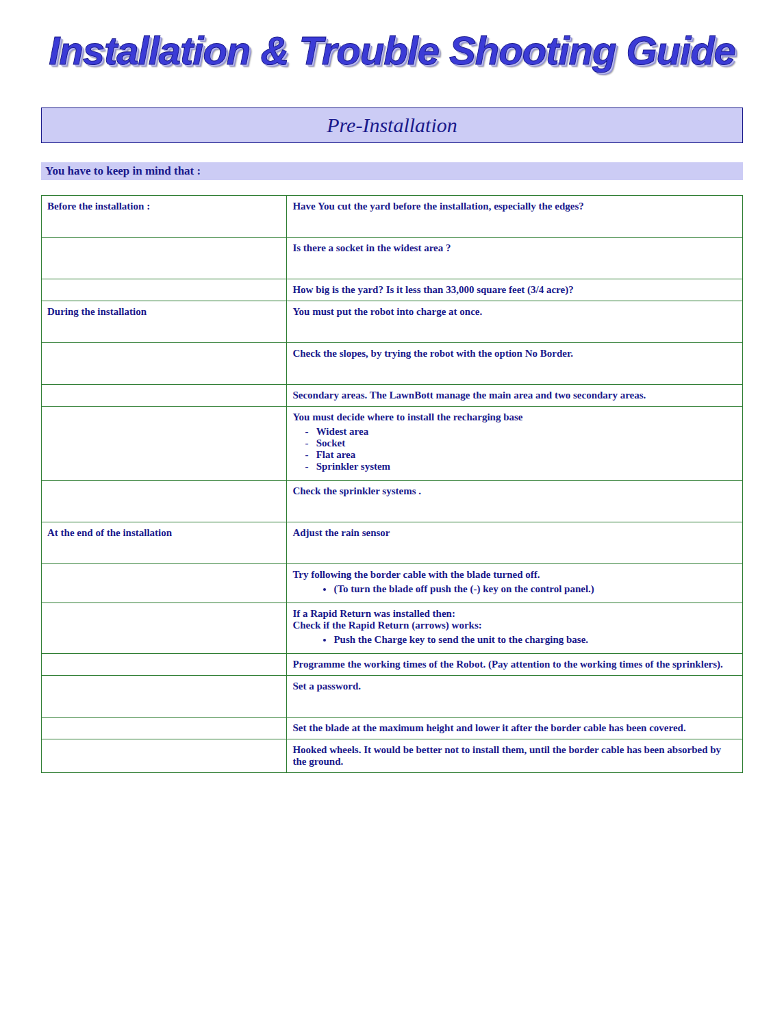Installation & Trouble Shooting Guide
Pre-Installation
You have to keep in mind that :
| Before the installation : | Have You cut the yard before the installation, especially the edges? |
| | Is there a socket in the widest area ? |
| | How big is the yard? Is it less than 33,000 square feet (3/4 acre)? |
| During the installation | You must put the robot into charge at once. |
| | Check the slopes, by trying the robot with the option No Border. |
| | Secondary areas. The LawnBott manage the main area and two secondary areas. |
| | You must decide where to install the recharging base Widest area Socket Flat area Sprinkler system |
| | Check the sprinkler systems . |
| At the end of the installation | Adjust the rain sensor |
| | Try following the border cable with the blade turned off. (To turn the blade off push the (-) key on the control panel.) |
| | If a Rapid Return was installed then: Check if the Rapid Return (arrows) works: Push the Charge key to send the unit to the charging base. |
| | Programme the working times of the Robot. (Pay attention to the working times of the sprinklers). |
| | Set a password. |
| | Set the blade at the maximum height and lower it after the border cable has been covered. |
| | Hooked wheels. It would be better not to install them, until the border cable has been absorbed by the ground. |